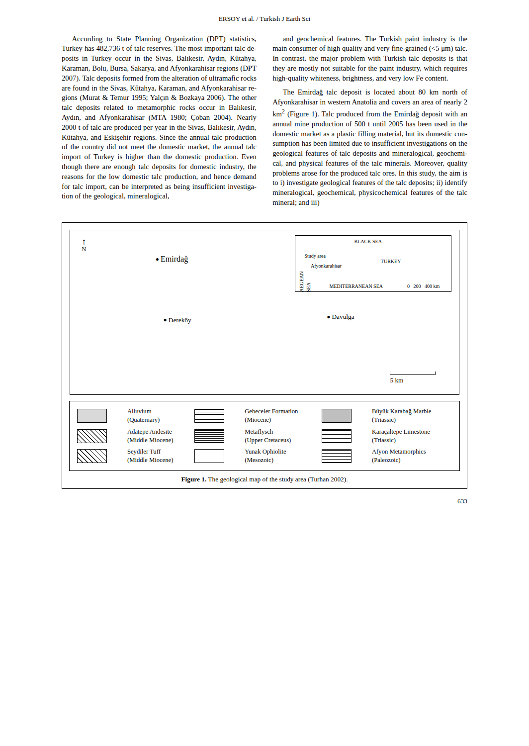ERSOY et al. / Turkish J Earth Sci
According to State Planning Organization (DPT) statistics, Turkey has 482,736 t of talc reserves. The most important talc deposits in Turkey occur in the Sivas, Balıkesir, Aydın, Kütahya, Karaman, Bolu, Bursa, Sakarya, and Afyonkarahisar regions (DPT 2007). Talc deposits formed from the alteration of ultramafic rocks are found in the Sivas, Kütahya, Karaman, and Afyonkarahisar regions (Murat & Temur 1995; Yalçın & Bozkaya 2006). The other talc deposits related to metamorphic rocks occur in Balıkesir, Aydın, and Afyonkarahisar (MTA 1980; Çoban 2004). Nearly 2000 t of talc are produced per year in the Sivas, Balıkesir, Aydın, Kütahya, and Eskişehir regions. Since the annual talc production of the country did not meet the domestic market, the annual talc import of Turkey is higher than the domestic production. Even though there are enough talc deposits for domestic industry, the reasons for the low domestic talc production, and hence demand for talc import, can be interpreted as being insufficient investigation of the geological, mineralogical,
and geochemical features. The Turkish paint industry is the main consumer of high quality and very fine-grained (<5 μm) talc. In contrast, the major problem with Turkish talc deposits is that they are mostly not suitable for the paint industry, which requires high-quality whiteness, brightness, and very low Fe content.
The Emirdağ talc deposit is located about 80 km north of Afyonkarahisar in western Anatolia and covers an area of nearly 2 km2 (Figure 1). Talc produced from the Emirdağ deposit with an annual mine production of 500 t until 2005 has been used in the domestic market as a plastic filling material, but its domestic consumption has been limited due to insufficient investigations on the geological features of talc deposits and mineralogical, geochemical, and physical features of the talc minerals. Moreover, quality problems arose for the produced talc ores. In this study, the aim is to i) investigate geological features of the talc deposits; ii) identify mineralogical, geochemical, physicochemical features of the talc mineral; and iii)
↑N
BLACK SEA TURKEY Study area Afyonkarahisar AEGEAN SEA MEDITERRANEAN SEA 0 200 400 km
Emirdağ Dereköy Davulga
5 km
| | Alluvium (Quaternary) | | Gebeceler Formation (Miocene) | | Büyük Karabağ Marble (Triassic) |
| | Adatepe Andesite (Middle Miocene) | | Metaflysch (Upper Cretaceus) | | Karaçaltepe Limestone (Triassic) |
| | Seydiler Tuff (Middle Miocene) | | Yunak Ophiolite (Mesozoic) | | Afyon Metamorphics (Paleozoic) |
Figure 1. The geological map of the study area (Turhan 2002).
633